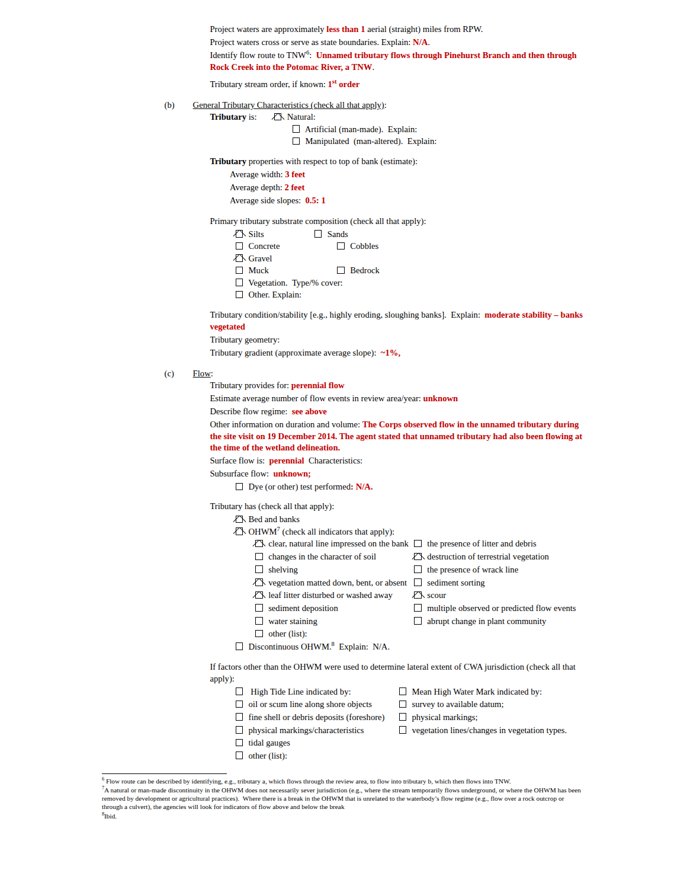Project waters are approximately less than 1 aerial (straight) miles from RPW.
Project waters cross or serve as state boundaries. Explain: N/A.
Identify flow route to TNW6: Unnamed tributary flows through Pinehurst Branch and then through Rock Creek into the Potomac River, a TNW.
Tributary stream order, if known: 1st order
(b) General Tributary Characteristics (check all that apply):
Tributary is: Natural:
Artificial (man-made). Explain:
Manipulated (man-altered). Explain:
Tributary properties with respect to top of bank (estimate):
Average width: 3 feet
Average depth: 2 feet
Average side slopes: 0.5: 1
Primary tributary substrate composition (check all that apply):
Silts Sands
Concrete Cobbles
Gravel
Muck Bedrock
Vegetation. Type/% cover:
Other. Explain:
Tributary condition/stability [e.g., highly eroding, sloughing banks]. Explain: moderate stability – banks vegetated
Tributary geometry:
Tributary gradient (approximate average slope): ~1%,
(c) Flow:
Tributary provides for: perennial flow
Estimate average number of flow events in review area/year: unknown
Describe flow regime: see above
Other information on duration and volume: The Corps observed flow in the unnamed tributary during the site visit on 19 December 2014. The agent stated that unnamed tributary had also been flowing at the time of the wetland delineation.
Surface flow is: perennial Characteristics:
Subsurface flow: unknown;
Dye (or other) test performed: N/A.
Tributary has (check all that apply):
Bed and banks
OHWM7 (check all indicators that apply):
| clear, natural line impressed on the bank | the presence of litter and debris |
| changes in the character of soil | destruction of terrestrial vegetation |
| shelving | the presence of wrack line |
| vegetation matted down, bent, or absent | sediment sorting |
| leaf litter disturbed or washed away | scour |
| sediment deposition | multiple observed or predicted flow events |
| water staining | abrupt change in plant community |
| other (list): | |
Discontinuous OHWM.8 Explain: N/A.
If factors other than the OHWM were used to determine lateral extent of CWA jurisdiction (check all that apply):
| High Tide Line indicated by: | Mean High Water Mark indicated by: |
| oil or scum line along shore objects | survey to available datum; |
| fine shell or debris deposits (foreshore) | physical markings; |
| physical markings/characteristics | vegetation lines/changes in vegetation types. |
| tidal gauges | |
| other (list): | |
6 Flow route can be described by identifying, e.g., tributary a, which flows through the review area, to flow into tributary b, which then flows into TNW.
7A natural or man-made discontinuity in the OHWM does not necessarily sever jurisdiction (e.g., where the stream temporarily flows underground, or where the OHWM has been removed by development or agricultural practices). Where there is a break in the OHWM that is unrelated to the waterbody’s flow regime (e.g., flow over a rock outcrop or through a culvert), the agencies will look for indicators of flow above and below the break
8Ibid.